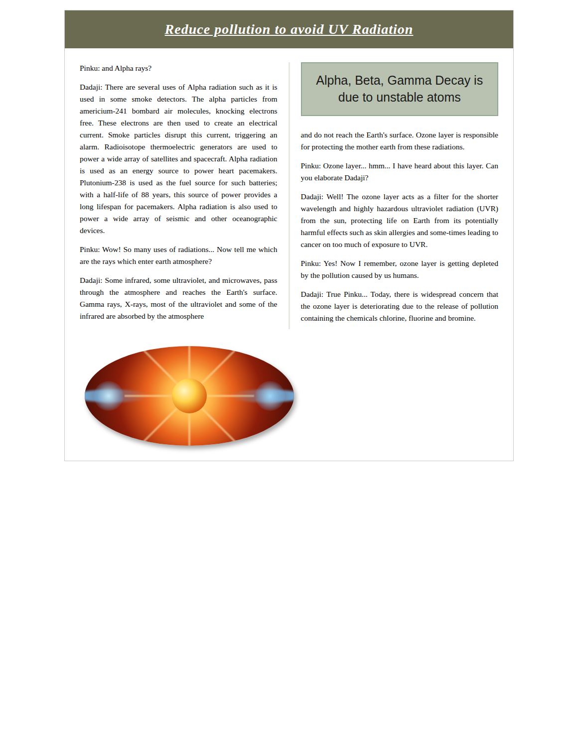Reduce pollution to avoid UV Radiation
Pinku: and Alpha rays?
Dadaji: There are several uses of Alpha radiation such as it is used in some smoke detectors. The alpha particles from americium-241 bombard air molecules, knocking electrons free. These electrons are then used to create an electrical current. Smoke particles disrupt this current, triggering an alarm. Radioisotope thermoelectric generators are used to power a wide array of satellites and spacecraft. Alpha radiation is used as an energy source to power heart pacemakers. Plutonium-238 is used as the fuel source for such batteries; with a half-life of 88 years, this source of power provides a long lifespan for pacemakers. Alpha radiation is also used to power a wide array of seismic and other oceanographic devices.
Pinku: Wow! So many uses of radiations... Now tell me which are the rays which enter earth atmosphere?
Dadaji: Some infrared, some ultraviolet, and microwaves, pass through the atmosphere and reaches the Earth's surface. Gamma rays, X-rays, most of the ultraviolet and some of the infrared are absorbed by the atmosphere
Alpha, Beta, Gamma Decay is due to unstable atoms
and do not reach the Earth's surface. Ozone layer is responsible for protecting the mother earth from these radiations.
Pinku: Ozone layer... hmm... I have heard about this layer. Can you elaborate Dadaji?
Dadaji: Well! The ozone layer acts as a filter for the shorter wavelength and highly hazardous ultraviolet radiation (UVR) from the sun, protecting life on Earth from its potentially harmful effects such as skin allergies and some-times leading to cancer on too much of exposure to UVR.
Pinku: Yes! Now I remember, ozone layer is getting depleted by the pollution caused by us humans.
Dadaji: True Pinku... Today, there is widespread concern that the ozone layer is deteriorating due to the release of pollution containing the chemicals chlorine, fluorine and bromine.